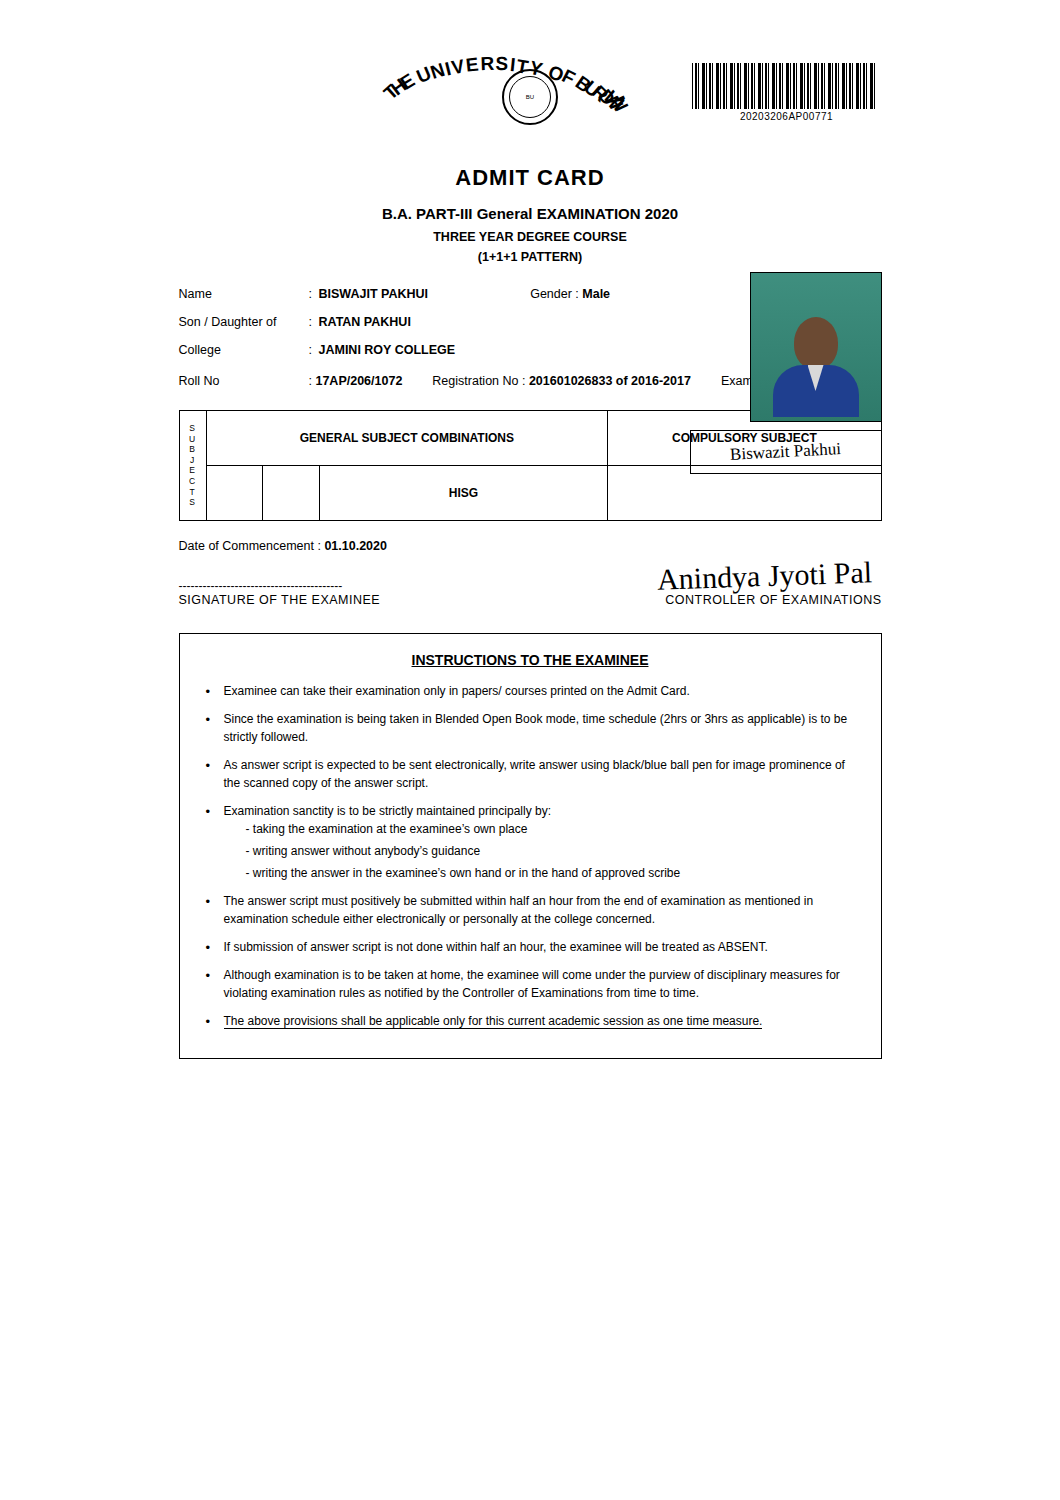20203206AP00771
THE UNIVERSITY OF BURDWAN
BU
ADMIT CARD
B.A. PART-III General EXAMINATION 2020
THREE YEAR DEGREE COURSE
(1+1+1 PATTERN)
Biswazit Pakhui
| Name | : | BISWAJIT PAKHUI | Gender : Male |
| Son / Daughter of | : | RATAN PAKHUI |
| College | : | JAMINI ROY COLLEGE |
Roll No
: 17AP/206/1072
Registration No : 201601026833 of 2016-2017
Exam. Category : Back
| S U B J E C T S | GENERAL SUBJECT COMBINATIONS | COMPULSORY SUBJECT |
| | | HISG | |
Date of Commencement : 01.10.2020
-----------------------------------------
SIGNATURE OF THE EXAMINEE
Anindya Jyoti Pal
CONTROLLER OF EXAMINATIONS
INSTRUCTIONS TO THE EXAMINEE
Examinee can take their examination only in papers/ courses printed on the Admit Card.
Since the examination is being taken in Blended Open Book mode, time schedule (2hrs or 3hrs as applicable) is to be strictly followed.
As answer script is expected to be sent electronically, write answer using black/blue ball pen for image prominence of the scanned copy of the answer script.
Examination sanctity is to be strictly maintained principally by:
- taking the examination at the examinee’s own place
- writing answer without anybody’s guidance
- writing the answer in the examinee’s own hand or in the hand of approved scribe
The answer script must positively be submitted within half an hour from the end of examination as mentioned in examination schedule either electronically or personally at the college concerned.
If submission of answer script is not done within half an hour, the examinee will be treated as ABSENT.
Although examination is to be taken at home, the examinee will come under the purview of disciplinary measures for violating examination rules as notified by the Controller of Examinations from time to time.
The above provisions shall be applicable only for this current academic session as one time measure.